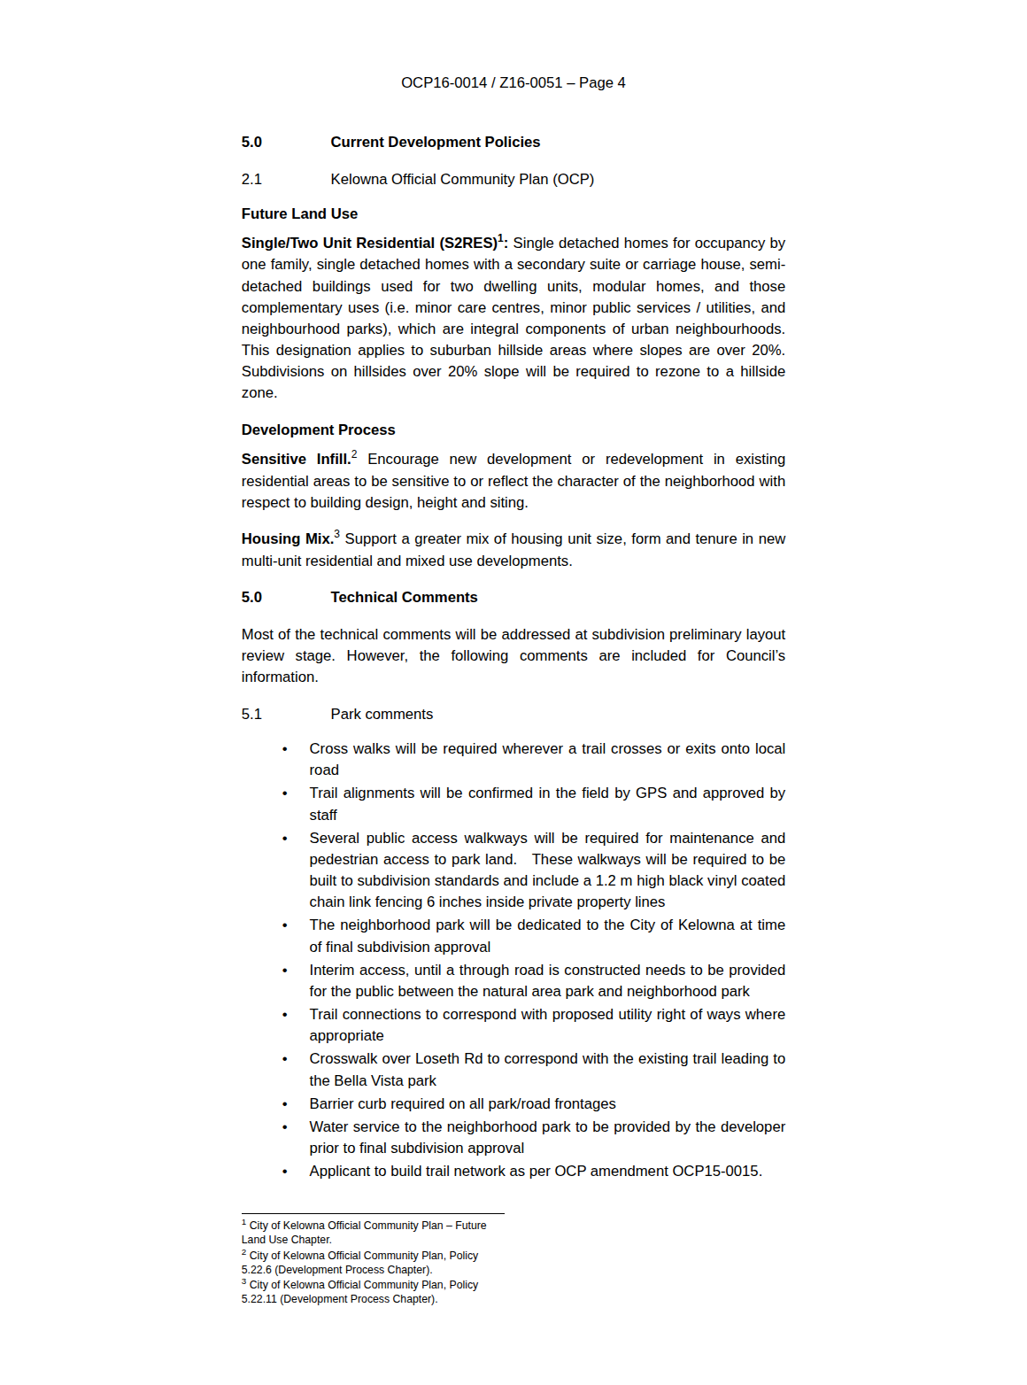OCP16-0014 / Z16-0051 – Page 4
5.0 Current Development Policies
2.1 Kelowna Official Community Plan (OCP)
Future Land Use
Single/Two Unit Residential (S2RES)1: Single detached homes for occupancy by one family, single detached homes with a secondary suite or carriage house, semi-detached buildings used for two dwelling units, modular homes, and those complementary uses (i.e. minor care centres, minor public services / utilities, and neighbourhood parks), which are integral components of urban neighbourhoods. This designation applies to suburban hillside areas where slopes are over 20%. Subdivisions on hillsides over 20% slope will be required to rezone to a hillside zone.
Development Process
Sensitive Infill.2 Encourage new development or redevelopment in existing residential areas to be sensitive to or reflect the character of the neighborhood with respect to building design, height and siting.
Housing Mix.3 Support a greater mix of housing unit size, form and tenure in new multi-unit residential and mixed use developments.
5.0 Technical Comments
Most of the technical comments will be addressed at subdivision preliminary layout review stage. However, the following comments are included for Council’s information.
5.1 Park comments
Cross walks will be required wherever a trail crosses or exits onto local road
Trail alignments will be confirmed in the field by GPS and approved by staff
Several public access walkways will be required for maintenance and pedestrian access to park land. These walkways will be required to be built to subdivision standards and include a 1.2 m high black vinyl coated chain link fencing 6 inches inside private property lines
The neighborhood park will be dedicated to the City of Kelowna at time of final subdivision approval
Interim access, until a through road is constructed needs to be provided for the public between the natural area park and neighborhood park
Trail connections to correspond with proposed utility right of ways where appropriate
Crosswalk over Loseth Rd to correspond with the existing trail leading to the Bella Vista park
Barrier curb required on all park/road frontages
Water service to the neighborhood park to be provided by the developer prior to final subdivision approval
Applicant to build trail network as per OCP amendment OCP15-0015.
1 City of Kelowna Official Community Plan – Future Land Use Chapter.
2 City of Kelowna Official Community Plan, Policy 5.22.6 (Development Process Chapter).
3 City of Kelowna Official Community Plan, Policy 5.22.11 (Development Process Chapter).